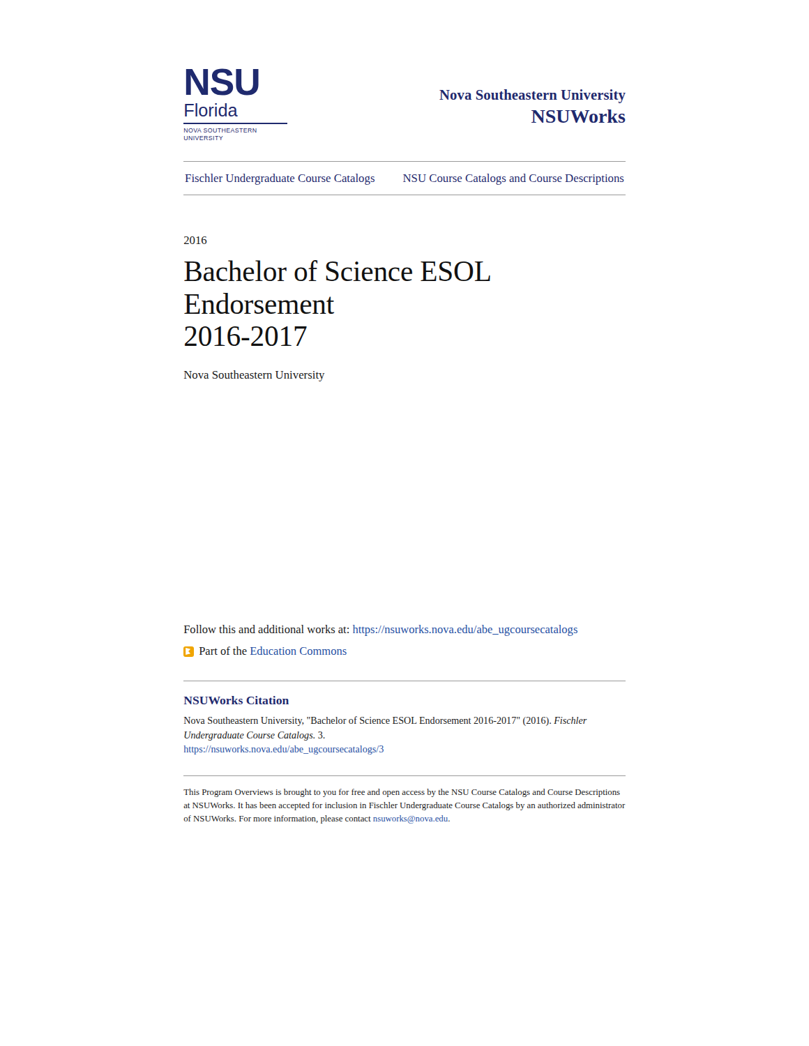NSU
Florida
Nova Southeastern
University
Nova Southeastern University
NSUWorks
Fischler Undergraduate Course Catalogs NSU Course Catalogs and Course Descriptions
2016
Bachelor of Science ESOL Endorsement
2016-2017
Nova Southeastern University
Follow this and additional works at: https://nsuworks.nova.edu/abe_ugcoursecatalogs
Part of the Education Commons
NSUWorks Citation
Nova Southeastern University, "Bachelor of Science ESOL Endorsement 2016-2017" (2016). Fischler Undergraduate Course Catalogs. 3.
https://nsuworks.nova.edu/abe_ugcoursecatalogs/3
This Program Overviews is brought to you for free and open access by the NSU Course Catalogs and Course Descriptions at NSUWorks. It has been accepted for inclusion in Fischler Undergraduate Course Catalogs by an authorized administrator of NSUWorks. For more information, please contact nsuworks@nova.edu.